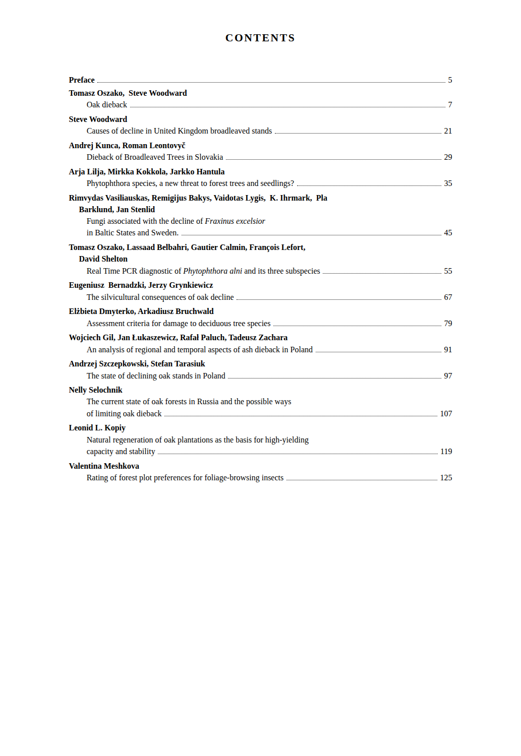CONTENTS
Preface 5
Tomasz Oszako, Steve Woodward
Oak dieback 7
Steve Woodward
Causes of decline in United Kingdom broadleaved stands 21
Andrej Kunca, Roman Leontovyč
Dieback of Broadleaved Trees in Slovakia 29
Arja Lilja, Mirkka Kokkola, Jarkko Hantula
Phytophthora species, a new threat to forest trees and seedlings? 35
Rimvydas Vasiliauskas, Remigijus Bakys, Vaidotas Lygis, K. Ihrmark, Pla
Barklund, Jan Stenlid
Fungi associated with the decline of Fraxinus excelsior
in Baltic States and Sweden. 45
Tomasz Oszako, Lassaad Belbahri, Gautier Calmin, François Lefort,
David Shelton
Real Time PCR diagnostic of Phytophthora alni and its three subspecies 55
Eugeniusz Bernadzki, Jerzy Grynkiewicz
The silvicultural consequences of oak decline 67
Elżbieta Dmyterko, Arkadiusz Bruchwald
Assessment criteria for damage to deciduous tree species 79
Wojciech Gil, Jan Łukaszewicz, Rafał Paluch, Tadeusz Zachara
An analysis of regional and temporal aspects of ash dieback in Poland 91
Andrzej Szczepkowski, Stefan Tarasiuk
The state of declining oak stands in Poland 97
Nelly Selochnik
The current state of oak forests in Russia and the possible ways
of limiting oak dieback 107
Leonid L. Kopiy
Natural regeneration of oak plantations as the basis for high-yielding
capacity and stability 119
Valentina Meshkova
Rating of forest plot preferences for foliage-browsing insects 125